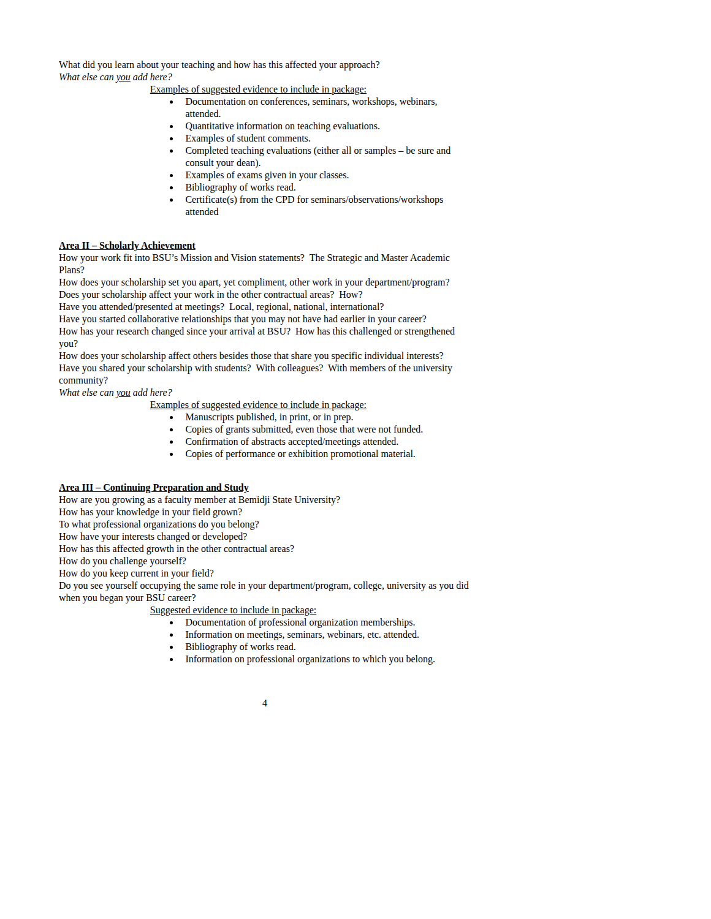What did you learn about your teaching and how has this affected your approach?
What else can you add here?
Examples of suggested evidence to include in package:
Documentation on conferences, seminars, workshops, webinars, attended.
Quantitative information on teaching evaluations.
Examples of student comments.
Completed teaching evaluations (either all or samples – be sure and consult your dean).
Examples of exams given in your classes.
Bibliography of works read.
Certificate(s) from the CPD for seminars/observations/workshops attended
Area II – Scholarly Achievement
How your work fit into BSU’s Mission and Vision statements? The Strategic and Master Academic Plans?
How does your scholarship set you apart, yet compliment, other work in your department/program?
Does your scholarship affect your work in the other contractual areas? How?
Have you attended/presented at meetings? Local, regional, national, international?
Have you started collaborative relationships that you may not have had earlier in your career?
How has your research changed since your arrival at BSU? How has this challenged or strengthened you?
How does your scholarship affect others besides those that share you specific individual interests?
Have you shared your scholarship with students? With colleagues? With members of the university community?
What else can you add here?
Examples of suggested evidence to include in package:
Manuscripts published, in print, or in prep.
Copies of grants submitted, even those that were not funded.
Confirmation of abstracts accepted/meetings attended.
Copies of performance or exhibition promotional material.
Area III – Continuing Preparation and Study
How are you growing as a faculty member at Bemidji State University?
How has your knowledge in your field grown?
To what professional organizations do you belong?
How have your interests changed or developed?
How has this affected growth in the other contractual areas?
How do you challenge yourself?
How do you keep current in your field?
Do you see yourself occupying the same role in your department/program, college, university as you did when you began your BSU career?
Suggested evidence to include in package:
Documentation of professional organization memberships.
Information on meetings, seminars, webinars, etc. attended.
Bibliography of works read.
Information on professional organizations to which you belong.
4